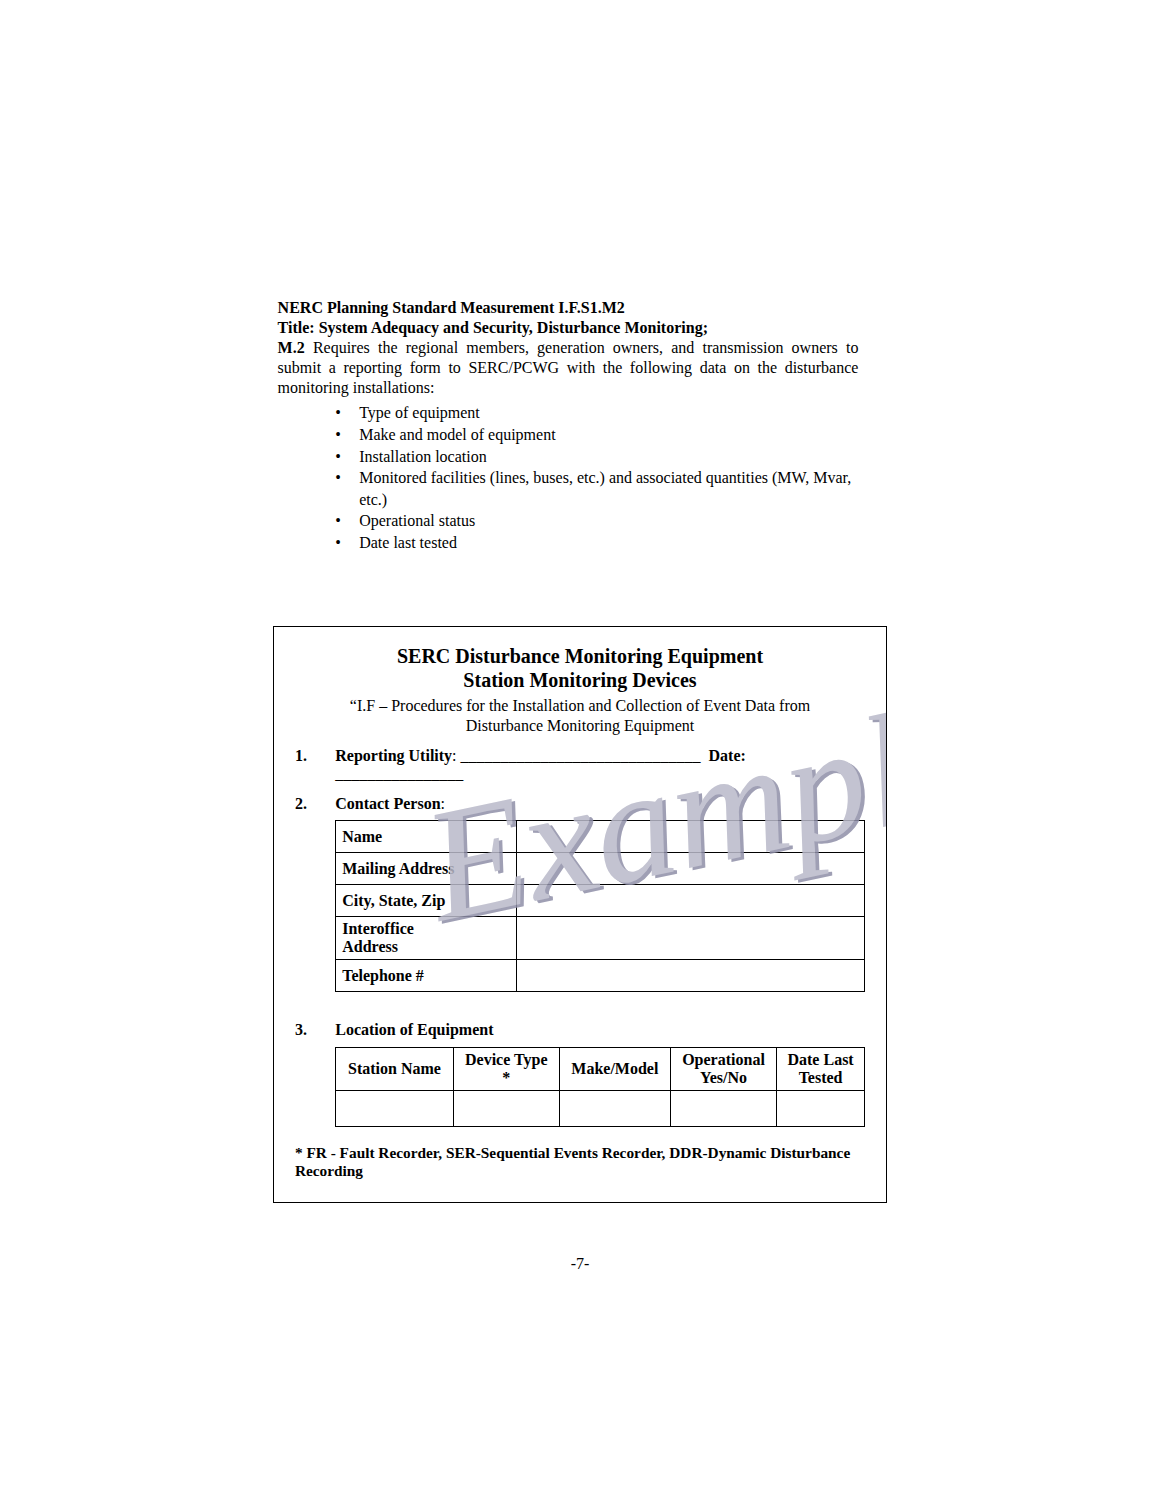NERC Planning Standard Measurement I.F.S1.M2
Title: System Adequacy and Security, Disturbance Monitoring;
M.2 Requires the regional members, generation owners, and transmission owners to submit a reporting form to SERC/PCWG with the following data on the disturbance monitoring installations:
Type of equipment
Make and model of equipment
Installation location
Monitored facilities (lines, buses, etc.) and associated quantities (MW, Mvar, etc.)
Operational status
Date last tested
Example
SERC Disturbance Monitoring Equipment
Station Monitoring Devices
“I.F – Procedures for the Installation and Collection of Event Data from
Disturbance Monitoring Equipment
1.
Reporting Utility: ______________________________ Date: ________________
2.
Contact Person:
| Name | |
| Mailing Address | |
| City, State, Zip | |
| Interoffice Address | |
| Telephone # | |
3.
Location of Equipment
| Station Name | Device Type * | Make/Model | Operational Yes/No | Date Last Tested |
| --- | --- | --- | --- | --- |
* FR - Fault Recorder, SER-Sequential Events Recorder, DDR-Dynamic Disturbance Recording
-7-